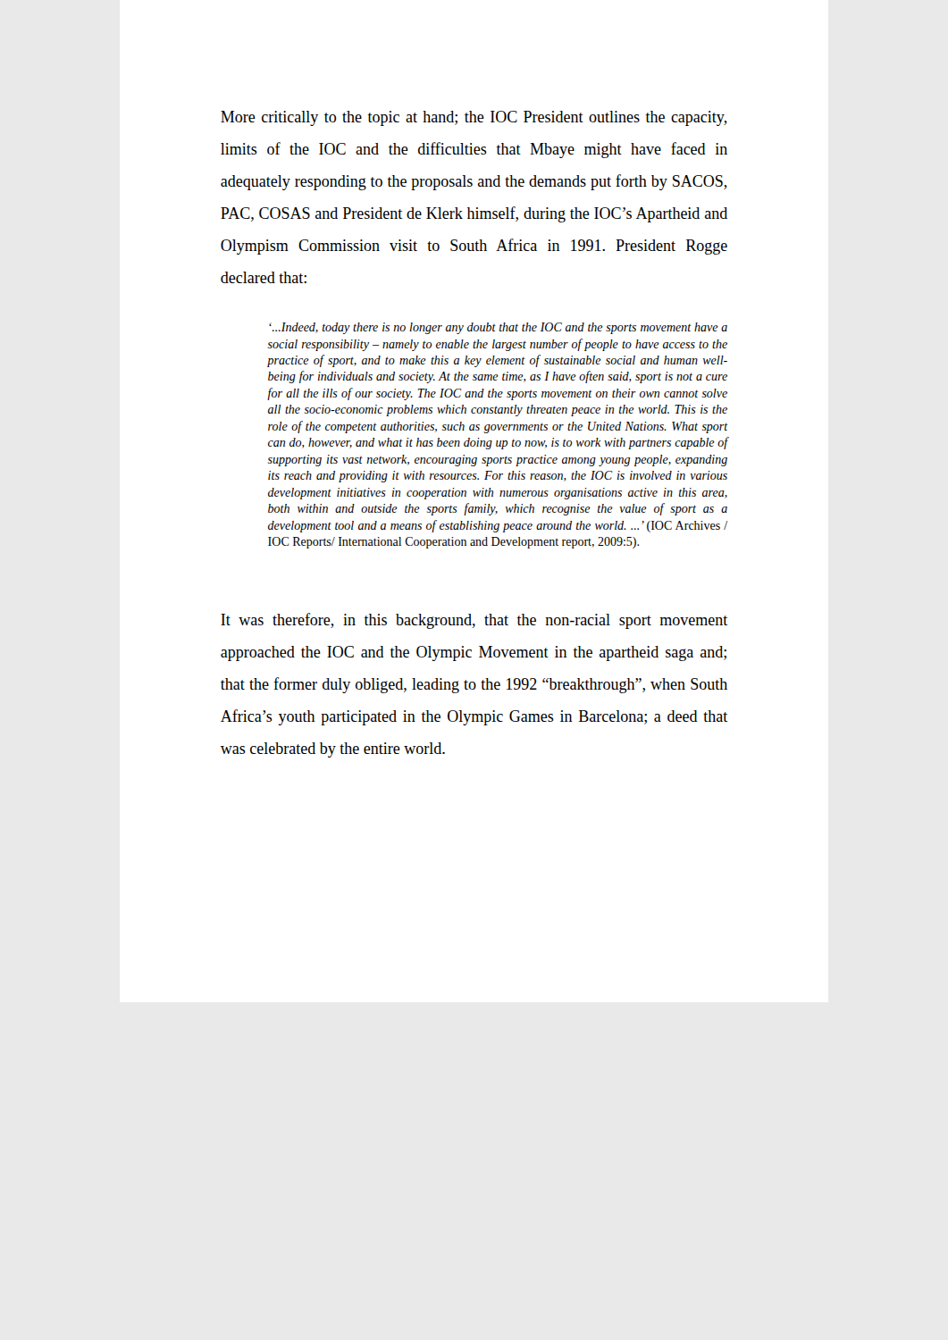More critically to the topic at hand; the IOC President outlines the capacity, limits of the IOC and the difficulties that Mbaye might have faced in adequately responding to the proposals and the demands put forth by SACOS, PAC, COSAS and President de Klerk himself, during the IOC’s Apartheid and Olympism Commission visit to South Africa in 1991. President Rogge declared that:
‘...Indeed, today there is no longer any doubt that the IOC and the sports movement have a social responsibility – namely to enable the largest number of people to have access to the practice of sport, and to make this a key element of sustainable social and human well-being for individuals and society. At the same time, as I have often said, sport is not a cure for all the ills of our society. The IOC and the sports movement on their own cannot solve all the socio-economic problems which constantly threaten peace in the world. This is the role of the competent authorities, such as governments or the United Nations. What sport can do, however, and what it has been doing up to now, is to work with partners capable of supporting its vast network, encouraging sports practice among young people, expanding its reach and providing it with resources. For this reason, the IOC is involved in various development initiatives in cooperation with numerous organisations active in this area, both within and outside the sports family, which recognise the value of sport as a development tool and a means of establishing peace around the world. ...’ (IOC Archives / IOC Reports/ International Cooperation and Development report, 2009:5).
It was therefore, in this background, that the non-racial sport movement approached the IOC and the Olympic Movement in the apartheid saga and; that the former duly obliged, leading to the 1992 “breakthrough”, when South Africa’s youth participated in the Olympic Games in Barcelona; a deed that was celebrated by the entire world.